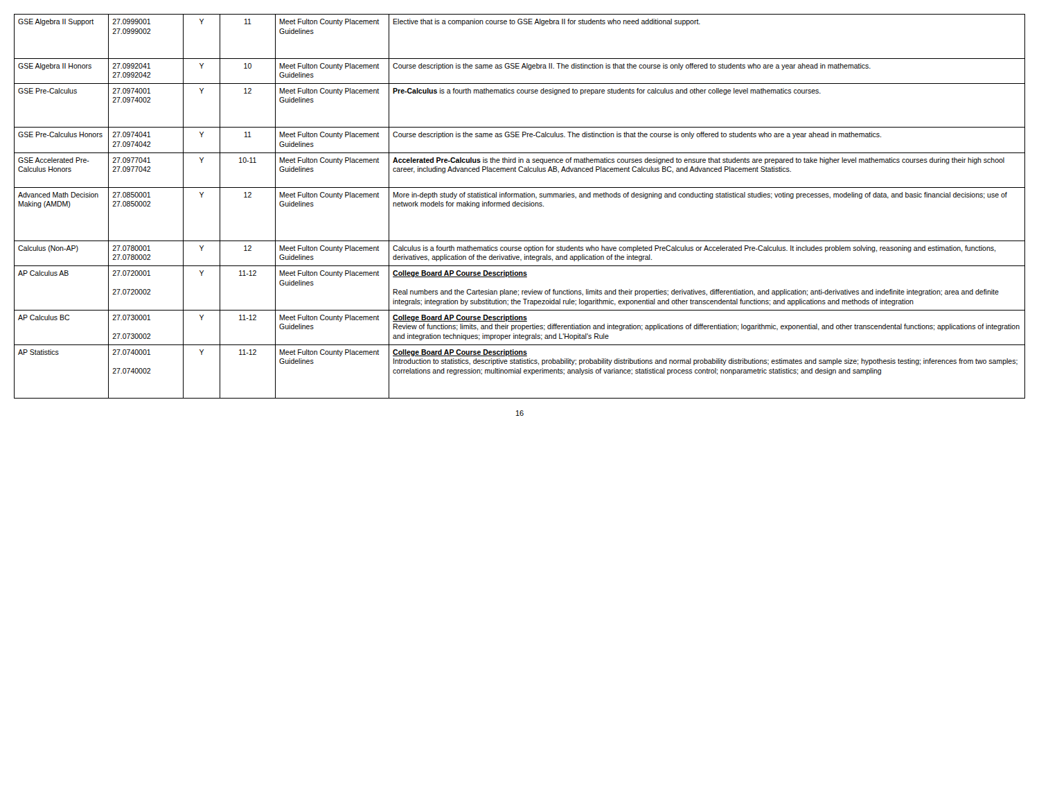| GSE Algebra II Support | 27.0999001 27.0999002 | Y | 11 | Meet Fulton County Placement Guidelines | Elective that is a companion course to GSE Algebra II for students who need additional support. |
| GSE Algebra II Honors | 27.0992041 27.0992042 | Y | 10 | Meet Fulton County Placement Guidelines | Course description is the same as GSE Algebra II. The distinction is that the course is only offered to students who are a year ahead in mathematics. |
| GSE Pre-Calculus | 27.0974001 27.0974002 | Y | 12 | Meet Fulton County Placement Guidelines | Pre-Calculus is a fourth mathematics course designed to prepare students for calculus and other college level mathematics courses. |
| GSE Pre-Calculus Honors | 27.0974041 27.0974042 | Y | 11 | Meet Fulton County Placement Guidelines | Course description is the same as GSE Pre-Calculus. The distinction is that the course is only offered to students who are a year ahead in mathematics. |
| GSE Accelerated Pre-Calculus Honors | 27.0977041 27.0977042 | Y | 10-11 | Meet Fulton County Placement Guidelines | Accelerated Pre-Calculus is the third in a sequence of mathematics courses designed to ensure that students are prepared to take higher level mathematics courses during their high school career, including Advanced Placement Calculus AB, Advanced Placement Calculus BC, and Advanced Placement Statistics. |
| Advanced Math Decision Making (AMDM) | 27.0850001 27.0850002 | Y | 12 | Meet Fulton County Placement Guidelines | More in-depth study of statistical information, summaries, and methods of designing and conducting statistical studies; voting precesses, modeling of data, and basic financial decisions; use of network models for making informed decisions. |
| Calculus (Non-AP) | 27.0780001 27.0780002 | Y | 12 | Meet Fulton County Placement Guidelines | Calculus is a fourth mathematics course option for students who have completed PreCalculus or Accelerated Pre-Calculus. It includes problem solving, reasoning and estimation, functions, derivatives, application of the derivative, integrals, and application of the integral. |
| AP Calculus AB | 27.0720001 27.0720002 | Y | 11-12 | Meet Fulton County Placement Guidelines | College Board AP Course Descriptions Real numbers and the Cartesian plane; review of functions, limits and their properties; derivatives, differentiation, and application; anti-derivatives and indefinite integration; area and definite integrals; integration by substitution; the Trapezoidal rule; logarithmic, exponential and other transcendental functions; and applications and methods of integration |
| AP Calculus BC | 27.0730001 27.0730002 | Y | 11-12 | Meet Fulton County Placement Guidelines | College Board AP Course Descriptions Review of functions; limits, and their properties; differentiation and integration; applications of differentiation; logarithmic, exponential, and other transcendental functions; applications of integration and integration techniques; improper integrals; and L'Hopital's Rule |
| AP Statistics | 27.0740001 27.0740002 | Y | 11-12 | Meet Fulton County Placement Guidelines | College Board AP Course Descriptions Introduction to statistics, descriptive statistics, probability; probability distributions and normal probability distributions; estimates and sample size; hypothesis testing; inferences from two samples; correlations and regression; multinomial experiments; analysis of variance; statistical process control; nonparametric statistics; and design and sampling |
16